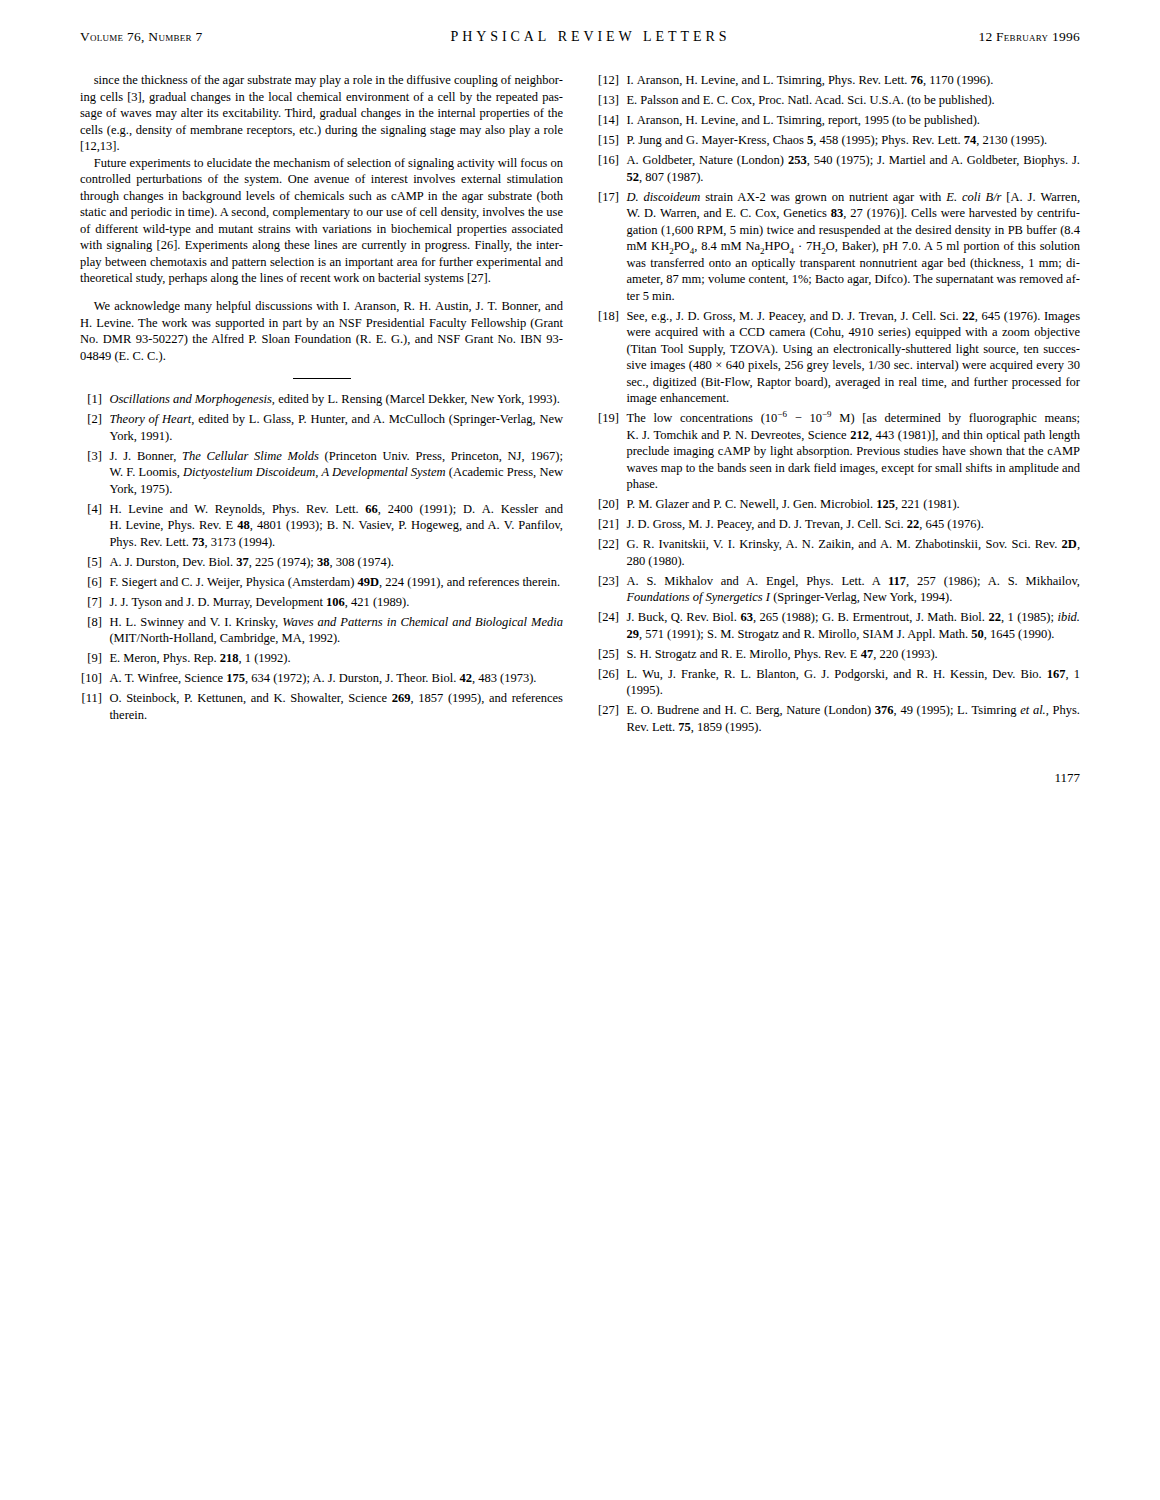Volume 76, Number 7
Physical Review Letters
12 February 1996
since the thickness of the agar substrate may play a role in the diffusive coupling of neighboring cells [3], gradual changes in the local chemical environment of a cell by the repeated passage of waves may alter its excitability. Third, gradual changes in the internal properties of the cells (e.g., density of membrane receptors, etc.) during the signaling stage may also play a role [12,13].
Future experiments to elucidate the mechanism of selection of signaling activity will focus on controlled perturbations of the system. One avenue of interest involves external stimulation through changes in background levels of chemicals such as cAMP in the agar substrate (both static and periodic in time). A second, complementary to our use of cell density, involves the use of different wild-type and mutant strains with variations in biochemical properties associated with signaling [26]. Experiments along these lines are currently in progress. Finally, the interplay between chemotaxis and pattern selection is an important area for further experimental and theoretical study, perhaps along the lines of recent work on bacterial systems [27].
We acknowledge many helpful discussions with I. Aranson, R. H. Austin, J. T. Bonner, and H. Levine. The work was supported in part by an NSF Presidential Faculty Fellowship (Grant No. DMR 93-50227) the Alfred P. Sloan Foundation (R. E. G.), and NSF Grant No. IBN 93-04849 (E. C. C.).
[1] Oscillations and Morphogenesis, edited by L. Rensing (Marcel Dekker, New York, 1993).
[2] Theory of Heart, edited by L. Glass, P. Hunter, and A. McCulloch (Springer-Verlag, New York, 1991).
[3] J. J. Bonner, The Cellular Slime Molds (Princeton Univ. Press, Princeton, NJ, 1967); W. F. Loomis, Dictyostelium Discoideum, A Developmental System (Academic Press, New York, 1975).
[4] H. Levine and W. Reynolds, Phys. Rev. Lett. 66, 2400 (1991); D. A. Kessler and H. Levine, Phys. Rev. E 48, 4801 (1993); B. N. Vasiev, P. Hogeweg, and A. V. Panfilov, Phys. Rev. Lett. 73, 3173 (1994).
[5] A. J. Durston, Dev. Biol. 37, 225 (1974); 38, 308 (1974).
[6] F. Siegert and C. J. Weijer, Physica (Amsterdam) 49D, 224 (1991), and references therein.
[7] J. J. Tyson and J. D. Murray, Development 106, 421 (1989).
[8] H. L. Swinney and V. I. Krinsky, Waves and Patterns in Chemical and Biological Media (MIT/North-Holland, Cambridge, MA, 1992).
[9] E. Meron, Phys. Rep. 218, 1 (1992).
[10] A. T. Winfree, Science 175, 634 (1972); A. J. Durston, J. Theor. Biol. 42, 483 (1973).
[11] O. Steinbock, P. Kettunen, and K. Showalter, Science 269, 1857 (1995), and references therein.
[12] I. Aranson, H. Levine, and L. Tsimring, Phys. Rev. Lett. 76, 1170 (1996).
[13] E. Palsson and E. C. Cox, Proc. Natl. Acad. Sci. U.S.A. (to be published).
[14] I. Aranson, H. Levine, and L. Tsimring, report, 1995 (to be published).
[15] P. Jung and G. Mayer-Kress, Chaos 5, 458 (1995); Phys. Rev. Lett. 74, 2130 (1995).
[16] A. Goldbeter, Nature (London) 253, 540 (1975); J. Martiel and A. Goldbeter, Biophys. J. 52, 807 (1987).
[17] D. discoideum strain AX-2 was grown on nutrient agar with E. coli B/r [A. J. Warren, W. D. Warren, and E. C. Cox, Genetics 83, 27 (1976)]. Cells were harvested by centrifugation (1,600 RPM, 5 min) twice and resuspended at the desired density in PB buffer (8.4 mM KH2PO4, 8.4 mM Na2HPO4 · 7H2O, Baker), pH 7.0. A 5 ml portion of this solution was transferred onto an optically transparent nonnutrient agar bed (thickness, 1 mm; diameter, 87 mm; volume content, 1%; Bacto agar, Difco). The supernatant was removed after 5 min.
[18] See, e.g., J. D. Gross, M. J. Peacey, and D. J. Trevan, J. Cell. Sci. 22, 645 (1976). Images were acquired with a CCD camera (Cohu, 4910 series) equipped with a zoom objective (Titan Tool Supply, TZOVA). Using an electronically-shuttered light source, ten successive images (480 × 640 pixels, 256 grey levels, 1/30 sec. interval) were acquired every 30 sec., digitized (Bit-Flow, Raptor board), averaged in real time, and further processed for image enhancement.
[19] The low concentrations (10−6 − 10−9 M) [as determined by fluorographic means; K. J. Tomchik and P. N. Devreotes, Science 212, 443 (1981)], and thin optical path length preclude imaging cAMP by light absorption. Previous studies have shown that the cAMP waves map to the bands seen in dark field images, except for small shifts in amplitude and phase.
[20] P. M. Glazer and P. C. Newell, J. Gen. Microbiol. 125, 221 (1981).
[21] J. D. Gross, M. J. Peacey, and D. J. Trevan, J. Cell. Sci. 22, 645 (1976).
[22] G. R. Ivanitskii, V. I. Krinsky, A. N. Zaikin, and A. M. Zhabotinskii, Sov. Sci. Rev. 2D, 280 (1980).
[23] A. S. Mikhalov and A. Engel, Phys. Lett. A 117, 257 (1986); A. S. Mikhailov, Foundations of Synergetics I (Springer-Verlag, New York, 1994).
[24] J. Buck, Q. Rev. Biol. 63, 265 (1988); G. B. Ermentrout, J. Math. Biol. 22, 1 (1985); ibid. 29, 571 (1991); S. M. Strogatz and R. Mirollo, SIAM J. Appl. Math. 50, 1645 (1990).
[25] S. H. Strogatz and R. E. Mirollo, Phys. Rev. E 47, 220 (1993).
[26] L. Wu, J. Franke, R. L. Blanton, G. J. Podgorski, and R. H. Kessin, Dev. Bio. 167, 1 (1995).
[27] E. O. Budrene and H. C. Berg, Nature (London) 376, 49 (1995); L. Tsimring et al., Phys. Rev. Lett. 75, 1859 (1995).
1177